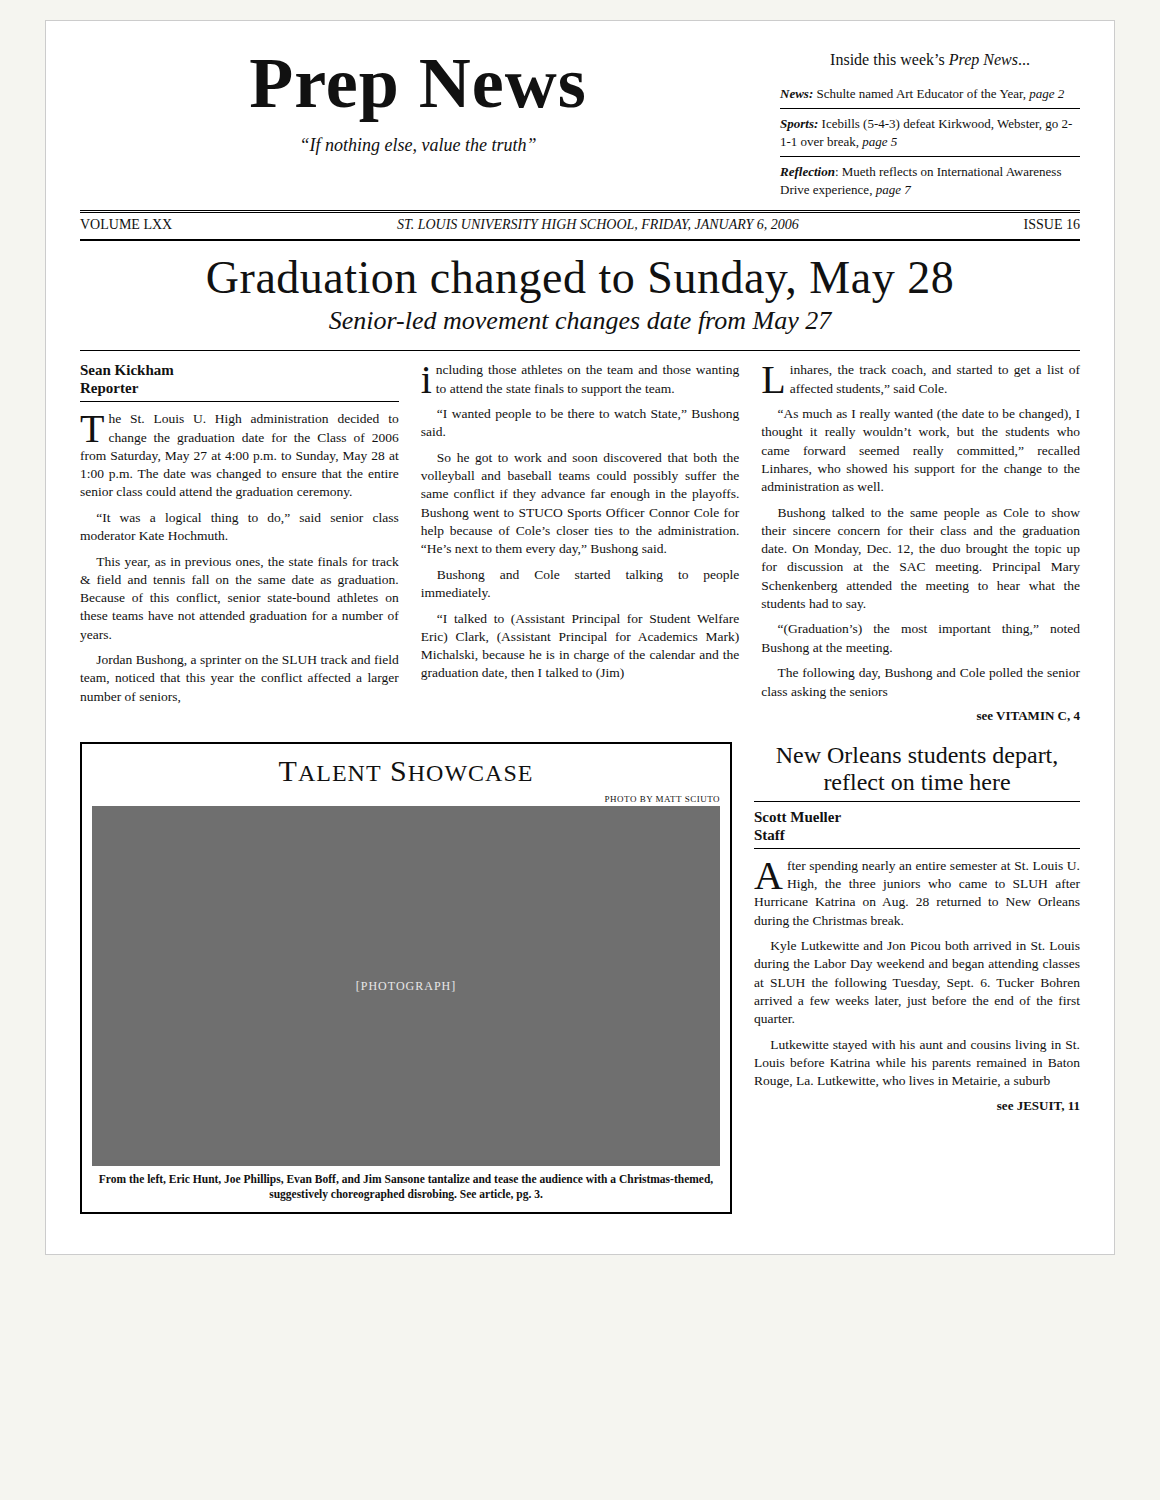Prep News
“If nothing else, value the truth”
Inside this week’s Prep News...
News: Schulte named Art Educator of the Year, page 2
Sports: Icebills (5-4-3) defeat Kirkwood, Webster, go 2-1-1 over break, page 5
Reflection: Mueth reflects on International Awareness Drive experience, page 7
VOLUME LXX ST. LOUIS UNIVERSITY HIGH SCHOOL, FRIDAY, JANUARY 6, 2006 ISSUE 16
Graduation changed to Sunday, May 28
Senior-led movement changes date from May 27
Sean Kickham
Reporter
The St. Louis U. High administration decided to change the graduation date for the Class of 2006 from Saturday, May 27 at 4:00 p.m. to Sunday, May 28 at 1:00 p.m. The date was changed to ensure that the entire senior class could attend the graduation ceremony.
“It was a logical thing to do,” said senior class moderator Kate Hochmuth.
This year, as in previous ones, the state finals for track & field and tennis fall on the same date as graduation. Because of this conflict, senior state-bound athletes on these teams have not attended graduation for a number of years.
Jordan Bushong, a sprinter on the SLUH track and field team, noticed that this year the conflict affected a larger number of seniors,
including those athletes on the team and those wanting to attend the state finals to support the team.
“I wanted people to be there to watch State,” Bushong said.
So he got to work and soon discovered that both the volleyball and baseball teams could possibly suffer the same conflict if they advance far enough in the playoffs. Bushong went to STUCO Sports Officer Connor Cole for help because of Cole’s closer ties to the administration. “He’s next to them every day,” Bushong said.
Bushong and Cole started talking to people immediately.
“I talked to (Assistant Principal for Student Welfare Eric) Clark, (Assistant Principal for Academics Mark) Michalski, because he is in charge of the calendar and the graduation date, then I talked to (Jim)
Linhares, the track coach, and started to get a list of affected students,” said Cole.
“As much as I really wanted (the date to be changed), I thought it really wouldn’t work, but the students who came forward seemed really committed,” recalled Linhares, who showed his support for the change to the administration as well.
Bushong talked to the same people as Cole to show their sincere concern for their class and the graduation date. On Monday, Dec. 12, the duo brought the topic up for discussion at the SAC meeting. Principal Mary Schenkenberg attended the meeting to hear what the students had to say.
“(Graduation’s) the most important thing,” noted Bushong at the meeting.
The following day, Bushong and Cole polled the senior class asking the seniors
see VITAMIN C, 4
TALENT SHOWCASE
PHOTO BY MATT SCIUTO
[PHOTOGRAPH]
From the left, Eric Hunt, Joe Phillips, Evan Boff, and Jim Sansone tantalize and tease the audience with a Christmas-themed, suggestively choreographed disrobing. See article, pg. 3.
New Orleans students depart, reflect on time here
Scott Mueller
Staff
After spending nearly an entire semester at St. Louis U. High, the three juniors who came to SLUH after Hurricane Katrina on Aug. 28 returned to New Orleans during the Christmas break.
Kyle Lutkewitte and Jon Picou both arrived in St. Louis during the Labor Day weekend and began attending classes at SLUH the following Tuesday, Sept. 6. Tucker Bohren arrived a few weeks later, just before the end of the first quarter.
Lutkewitte stayed with his aunt and cousins living in St. Louis before Katrina while his parents remained in Baton Rouge, La. Lutkewitte, who lives in Metairie, a suburb
see JESUIT, 11